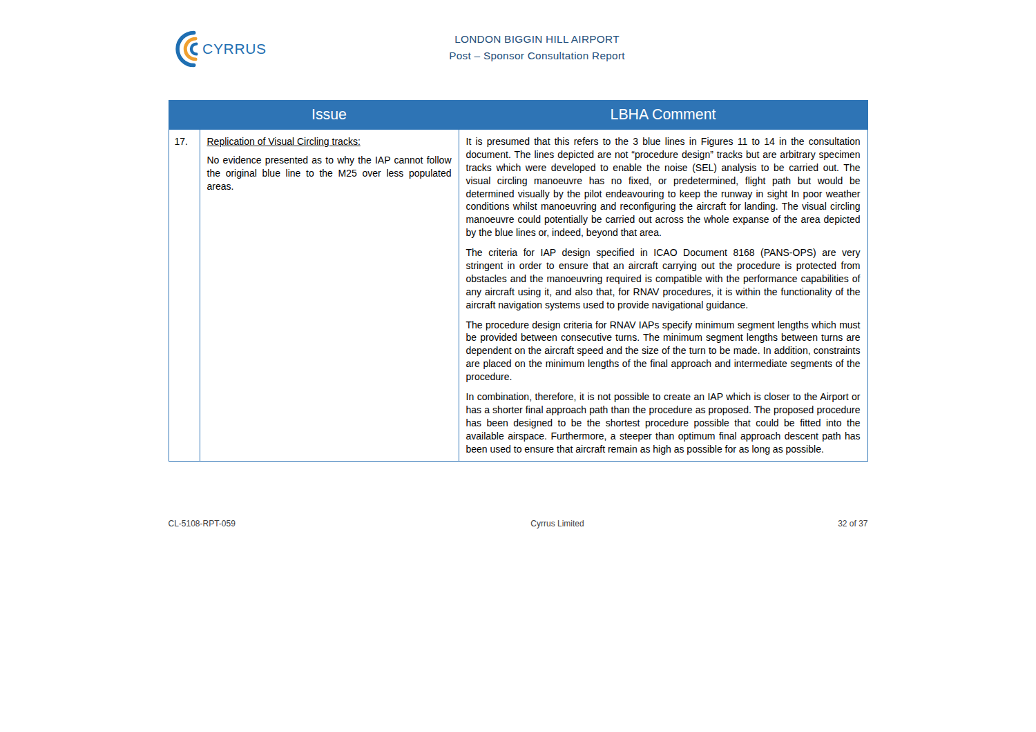CYRRUS
LONDON BIGGIN HILL AIRPORT
Post – Sponsor Consultation Report
| | Issue | LBHA Comment |
| --- | --- | --- |
| 17. | Replication of Visual Circling tracks: No evidence presented as to why the IAP cannot follow the original blue line to the M25 over less populated areas. | It is presumed that this refers to the 3 blue lines in Figures 11 to 14 in the consultation document. The lines depicted are not “procedure design” tracks but are arbitrary specimen tracks which were developed to enable the noise (SEL) analysis to be carried out. The visual circling manoeuvre has no fixed, or predetermined, flight path but would be determined visually by the pilot endeavouring to keep the runway in sight In poor weather conditions whilst manoeuvring and reconfiguring the aircraft for landing. The visual circling manoeuvre could potentially be carried out across the whole expanse of the area depicted by the blue lines or, indeed, beyond that area. The criteria for IAP design specified in ICAO Document 8168 (PANS-OPS) are very stringent in order to ensure that an aircraft carrying out the procedure is protected from obstacles and the manoeuvring required is compatible with the performance capabilities of any aircraft using it, and also that, for RNAV procedures, it is within the functionality of the aircraft navigation systems used to provide navigational guidance. The procedure design criteria for RNAV IAPs specify minimum segment lengths which must be provided between consecutive turns. The minimum segment lengths between turns are dependent on the aircraft speed and the size of the turn to be made. In addition, constraints are placed on the minimum lengths of the final approach and intermediate segments of the procedure. In combination, therefore, it is not possible to create an IAP which is closer to the Airport or has a shorter final approach path than the procedure as proposed. The proposed procedure has been designed to be the shortest procedure possible that could be fitted into the available airspace. Furthermore, a steeper than optimum final approach descent path has been used to ensure that aircraft remain as high as possible for as long as possible. |
CL-5108-RPT-059
Cyrrus Limited
32 of 37